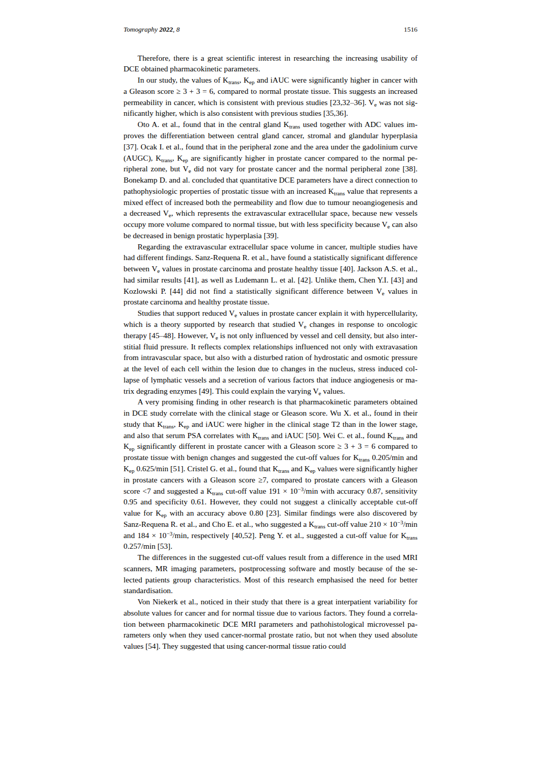Tomography 2022, 8 1516
Therefore, there is a great scientific interest in researching the increasing usability of DCE obtained pharmacokinetic parameters.
In our study, the values of Ktrans, Kep and iAUC were significantly higher in cancer with a Gleason score ≥ 3 + 3 = 6, compared to normal prostate tissue. This suggests an increased permeability in cancer, which is consistent with previous studies [23,32–36]. Ve was not significantly higher, which is also consistent with previous studies [35,36].
Oto A. et al., found that in the central gland Ktrans used together with ADC values improves the differentiation between central gland cancer, stromal and glandular hyperplasia [37]. Ocak I. et al., found that in the peripheral zone and the area under the gadolinium curve (AUGC), Ktrans, Kep are significantly higher in prostate cancer compared to the normal peripheral zone, but Ve did not vary for prostate cancer and the normal peripheral zone [38]. Bonekamp D. and al. concluded that quantitative DCE parameters have a direct connection to pathophysiologic properties of prostatic tissue with an increased Ktrans value that represents a mixed effect of increased both the permeability and flow due to tumour neoangiogenesis and a decreased Ve, which represents the extravascular extracellular space, because new vessels occupy more volume compared to normal tissue, but with less specificity because Ve can also be decreased in benign prostatic hyperplasia [39].
Regarding the extravascular extracellular space volume in cancer, multiple studies have had different findings. Sanz-Requena R. et al., have found a statistically significant difference between Ve values in prostate carcinoma and prostate healthy tissue [40]. Jackson A.S. et al., had similar results [41], as well as Ludemann L. et al. [42]. Unlike them, Chen Y.I. [43] and Kozlowski P. [44] did not find a statistically significant difference between Ve values in prostate carcinoma and healthy prostate tissue.
Studies that support reduced Ve values in prostate cancer explain it with hypercellularity, which is a theory supported by research that studied Ve changes in response to oncologic therapy [45–48]. However, Ve is not only influenced by vessel and cell density, but also interstitial fluid pressure. It reflects complex relationships influenced not only with extravasation from intravascular space, but also with a disturbed ration of hydrostatic and osmotic pressure at the level of each cell within the lesion due to changes in the nucleus, stress induced collapse of lymphatic vessels and a secretion of various factors that induce angiogenesis or matrix degrading enzymes [49]. This could explain the varying Ve values.
A very promising finding in other research is that pharmacokinetic parameters obtained in DCE study correlate with the clinical stage or Gleason score. Wu X. et al., found in their study that Ktrans, Kep and iAUC were higher in the clinical stage T2 than in the lower stage, and also that serum PSA correlates with Ktrans and iAUC [50]. Wei C. et al., found Ktrans and Kep significantly different in prostate cancer with a Gleason score ≥ 3 + 3 = 6 compared to prostate tissue with benign changes and suggested the cut-off values for Ktrans 0.205/min and Kep 0.625/min [51]. Cristel G. et al., found that Ktrans and Kep values were significantly higher in prostate cancers with a Gleason score ≥7, compared to prostate cancers with a Gleason score <7 and suggested a Ktrans cut-off value 191 × 10−3/min with accuracy 0.87, sensitivity 0.95 and specificity 0.61. However, they could not suggest a clinically acceptable cut-off value for Kep with an accuracy above 0.80 [23]. Similar findings were also discovered by Sanz-Requena R. et al., and Cho E. et al., who suggested a Ktrans cut-off value 210 × 10−3/min and 184 × 10−3/min, respectively [40,52]. Peng Y. et al., suggested a cut-off value for Ktrans 0.257/min [53].
The differences in the suggested cut-off values result from a difference in the used MRI scanners, MR imaging parameters, postprocessing software and mostly because of the selected patients group characteristics. Most of this research emphasised the need for better standardisation.
Von Niekerk et al., noticed in their study that there is a great interpatient variability for absolute values for cancer and for normal tissue due to various factors. They found a correlation between pharmacokinetic DCE MRI parameters and pathohistological microvessel parameters only when they used cancer-normal prostate ratio, but not when they used absolute values [54]. They suggested that using cancer-normal tissue ratio could